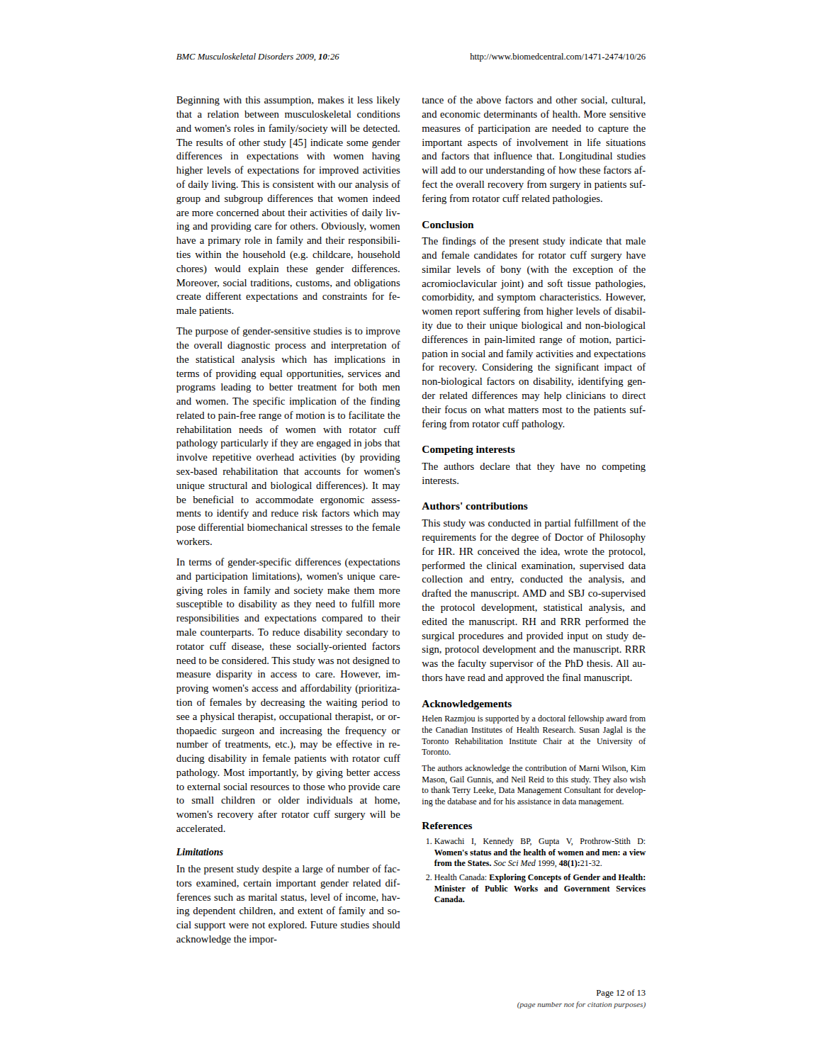BMC Musculoskeletal Disorders 2009, 10:26
http://www.biomedcentral.com/1471-2474/10/26
Beginning with this assumption, makes it less likely that a relation between musculoskeletal conditions and women's roles in family/society will be detected. The results of other study [45] indicate some gender differences in expectations with women having higher levels of expectations for improved activities of daily living. This is consistent with our analysis of group and subgroup differences that women indeed are more concerned about their activities of daily living and providing care for others. Obviously, women have a primary role in family and their responsibilities within the household (e.g. childcare, household chores) would explain these gender differences. Moreover, social traditions, customs, and obligations create different expectations and constraints for female patients.
The purpose of gender-sensitive studies is to improve the overall diagnostic process and interpretation of the statistical analysis which has implications in terms of providing equal opportunities, services and programs leading to better treatment for both men and women. The specific implication of the finding related to pain-free range of motion is to facilitate the rehabilitation needs of women with rotator cuff pathology particularly if they are engaged in jobs that involve repetitive overhead activities (by providing sex-based rehabilitation that accounts for women's unique structural and biological differences). It may be beneficial to accommodate ergonomic assessments to identify and reduce risk factors which may pose differential biomechanical stresses to the female workers.
In terms of gender-specific differences (expectations and participation limitations), women's unique care-giving roles in family and society make them more susceptible to disability as they need to fulfill more responsibilities and expectations compared to their male counterparts. To reduce disability secondary to rotator cuff disease, these socially-oriented factors need to be considered. This study was not designed to measure disparity in access to care. However, improving women's access and affordability (prioritization of females by decreasing the waiting period to see a physical therapist, occupational therapist, or orthopaedic surgeon and increasing the frequency or number of treatments, etc.), may be effective in reducing disability in female patients with rotator cuff pathology. Most importantly, by giving better access to external social resources to those who provide care to small children or older individuals at home, women's recovery after rotator cuff surgery will be accelerated.
Limitations
In the present study despite a large of number of factors examined, certain important gender related differences such as marital status, level of income, having dependent children, and extent of family and social support were not explored. Future studies should acknowledge the impor-
tance of the above factors and other social, cultural, and economic determinants of health. More sensitive measures of participation are needed to capture the important aspects of involvement in life situations and factors that influence that. Longitudinal studies will add to our understanding of how these factors affect the overall recovery from surgery in patients suffering from rotator cuff related pathologies.
Conclusion
The findings of the present study indicate that male and female candidates for rotator cuff surgery have similar levels of bony (with the exception of the acromioclavicular joint) and soft tissue pathologies, comorbidity, and symptom characteristics. However, women report suffering from higher levels of disability due to their unique biological and non-biological differences in pain-limited range of motion, participation in social and family activities and expectations for recovery. Considering the significant impact of non-biological factors on disability, identifying gender related differences may help clinicians to direct their focus on what matters most to the patients suffering from rotator cuff pathology.
Competing interests
The authors declare that they have no competing interests.
Authors' contributions
This study was conducted in partial fulfillment of the requirements for the degree of Doctor of Philosophy for HR. HR conceived the idea, wrote the protocol, performed the clinical examination, supervised data collection and entry, conducted the analysis, and drafted the manuscript. AMD and SBJ co-supervised the protocol development, statistical analysis, and edited the manuscript. RH and RRR performed the surgical procedures and provided input on study design, protocol development and the manuscript. RRR was the faculty supervisor of the PhD thesis. All authors have read and approved the final manuscript.
Acknowledgements
Helen Razmjou is supported by a doctoral fellowship award from the Canadian Institutes of Health Research. Susan Jaglal is the Toronto Rehabilitation Institute Chair at the University of Toronto.
The authors acknowledge the contribution of Marni Wilson, Kim Mason, Gail Gunnis, and Neil Reid to this study. They also wish to thank Terry Leeke, Data Management Consultant for developing the database and for his assistance in data management.
References
Kawachi I, Kennedy BP, Gupta V, Prothrow-Stith D: Women's status and the health of women and men: a view from the States. Soc Sci Med 1999, 48(1): 21-32.
Health Canada: Exploring Concepts of Gender and Health: Minister of Public Works and Government Services Canada.
Page 12 of 13
(page number not for citation purposes)